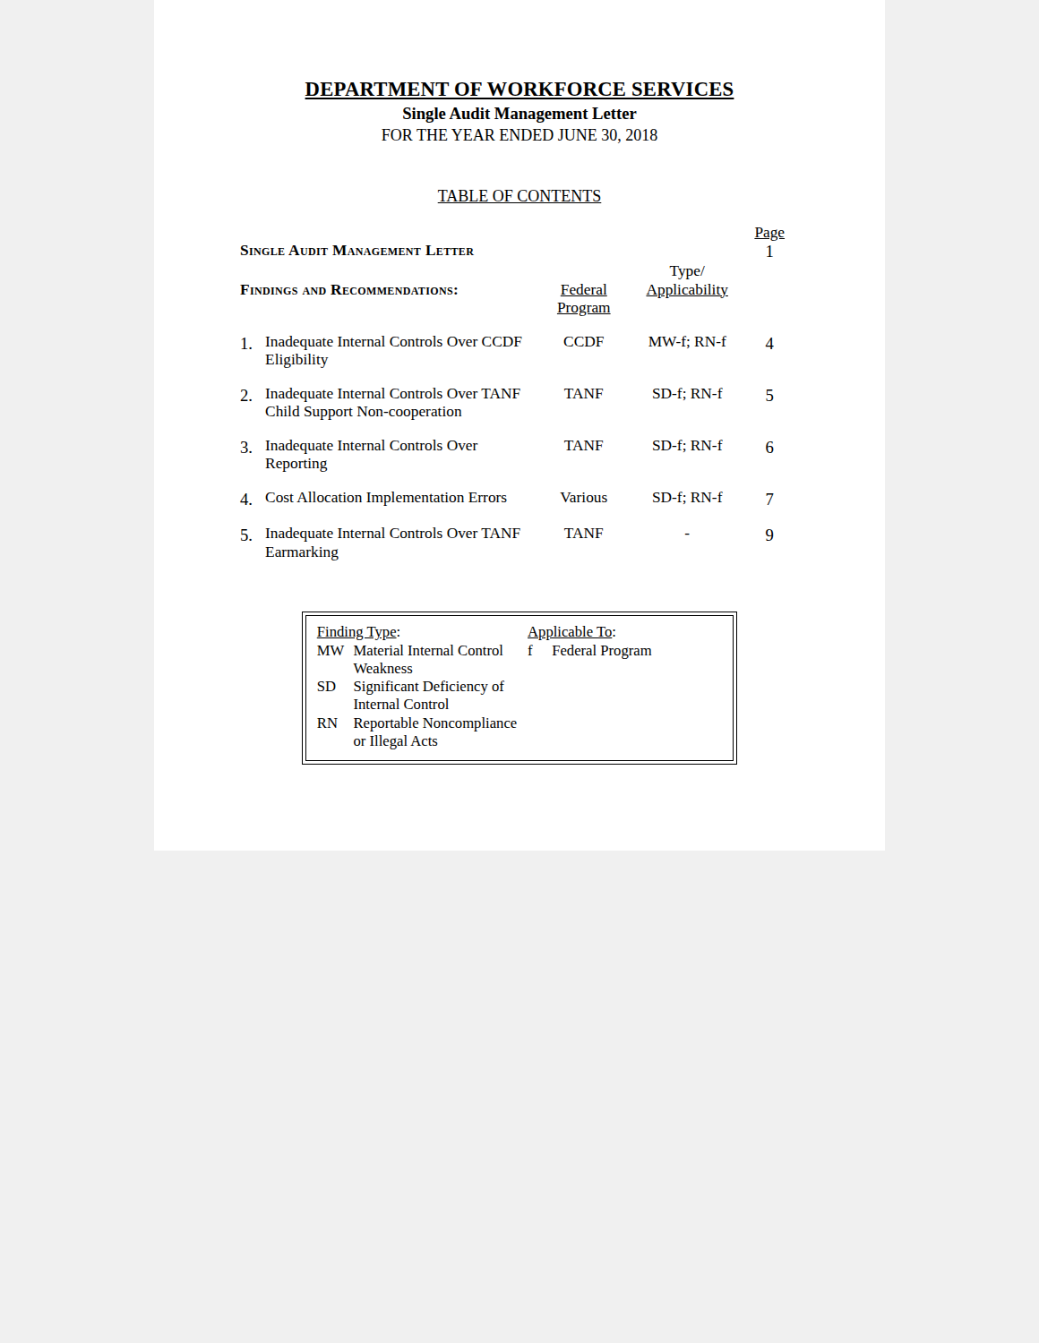DEPARTMENT OF WORKFORCE SERVICES
Single Audit Management Letter
FOR THE YEAR ENDED JUNE 30, 2018
TABLE OF CONTENTS
| | Page |
| Single Audit Management Letter | | | 1 |
| | | Type/ | |
| Findings and Recommendations: | Federal Program | Applicability | |
| 1. | Inadequate Internal Controls Over CCDF Eligibility | CCDF | MW-f; RN-f | 4 |
| 2. | Inadequate Internal Controls Over TANF Child Support Non-cooperation | TANF | SD-f; RN-f | 5 |
| 3. | Inadequate Internal Controls Over Reporting | TANF | SD-f; RN-f | 6 |
| 4. | Cost Allocation Implementation Errors | Various | SD-f; RN-f | 7 |
| 5. | Inadequate Internal Controls Over TANF Earmarking | TANF | - | 9 |
| Finding Type : | Applicable To : |
| MW | Material Internal Control Weakness | f | Federal Program |
| SD | Significant Deficiency of Internal Control | | |
| RN | Reportable Noncompliance or Illegal Acts | | |